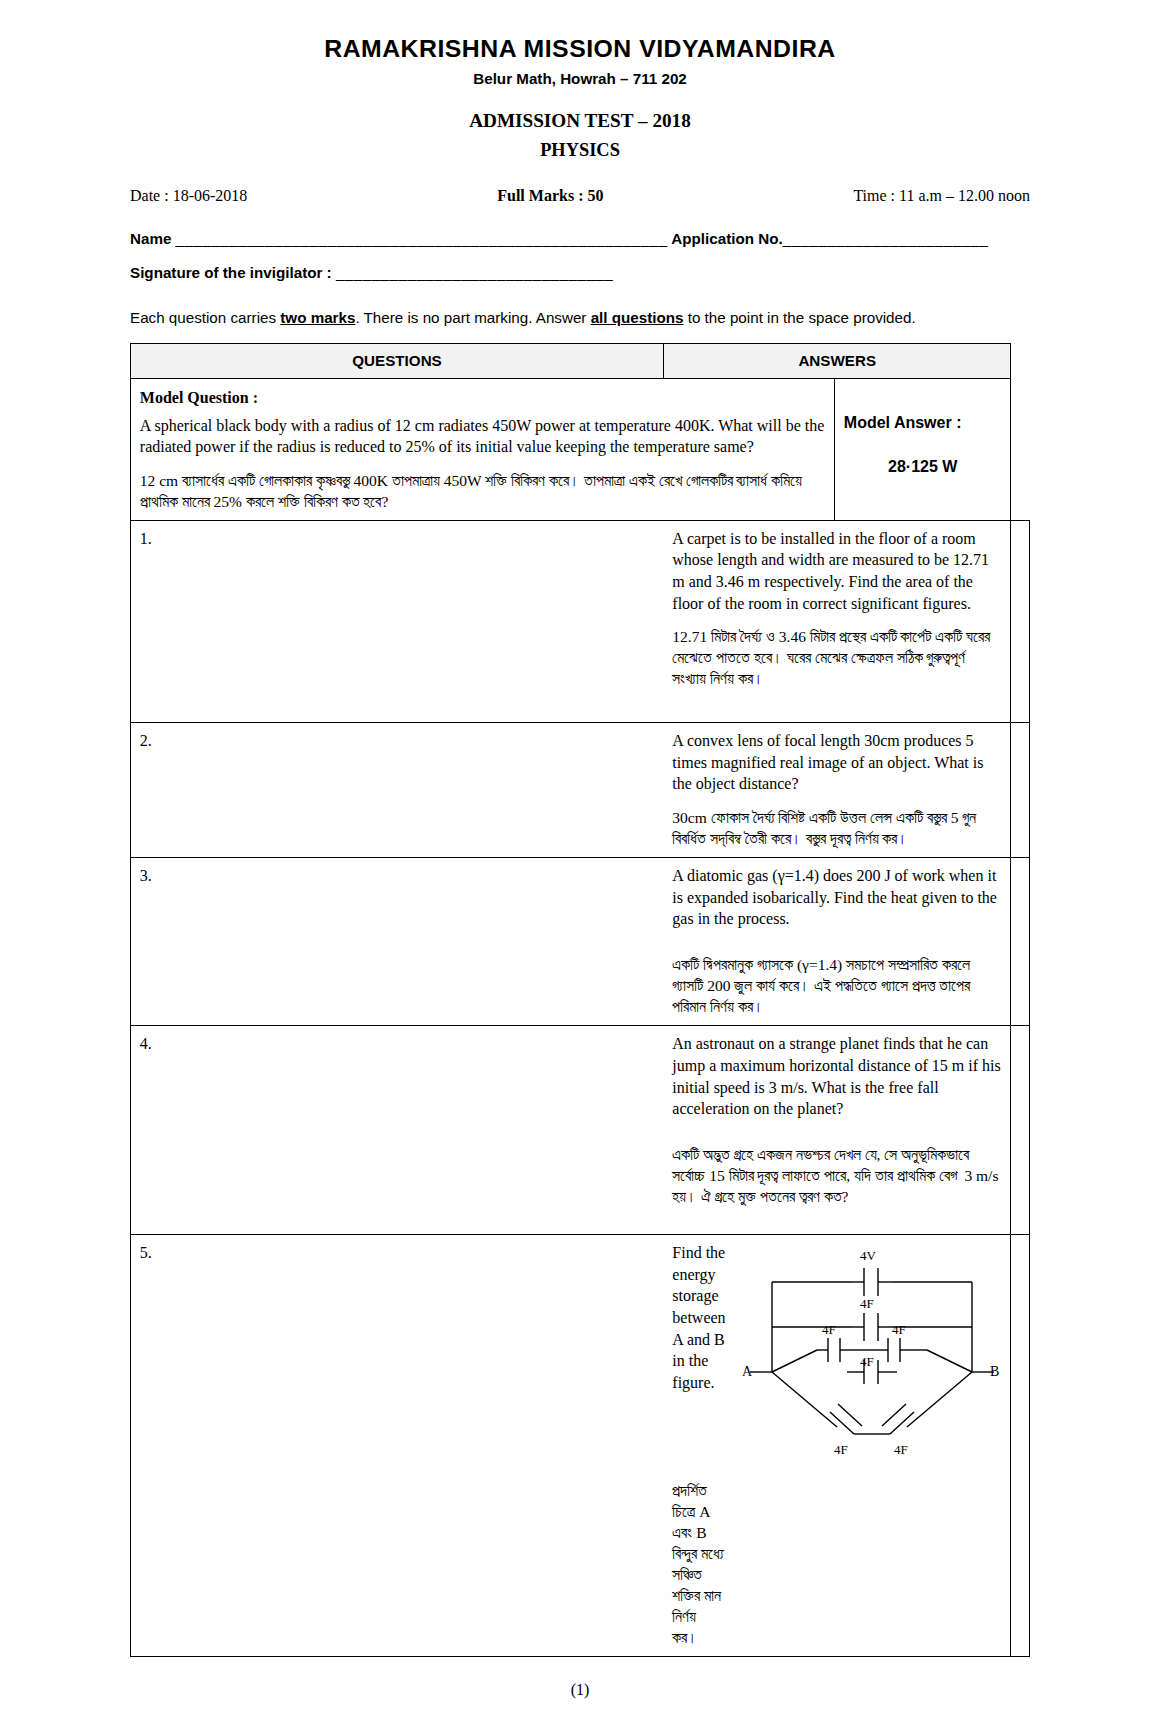RAMAKRISHNA MISSION VIDYAMANDIRA
Belur Math, Howrah – 711 202
ADMISSION TEST – 2018
PHYSICS
Date : 18-06-2018 Full Marks : 50 Time : 11 a.m – 12.00 noon
Name _______________________________________________________ Application No._______________________
Signature of the invigilator : _______________________________
Each question carries two marks. There is no part marking. Answer all questions to the point in the space provided.
| QUESTIONS | ANSWERS |
| --- | --- |
| / Model Question : A spherical black body with a radius of 12 cm radiates 450W power at temperature 400K. What will be the radiated power if the radius is reduced to 25% of its initial value keeping the temperature same? 12 cm ব্যাসার্ধের একটি গোলকাকার কৃষ্ণবস্তু 400K তাপমাত্রায় 450W শক্তি বিকিরণ করে। তাপমাত্রা একই রেখে গোলকটির ব্যাসার্ধ কমিয়ে প্রাথমিক মানের 25% করলে শক্তি বিকিরণ কত হবে? / Model Answer : 28·125 W / |
| 1. | A carpet is to be installed in the floor of a room whose length and width are measured to be 12.71 m and 3.46 m respectively. Find the area of the floor of the room in correct significant figures. 12.71 মিটার দৈর্ঘ্য ও 3.46 মিটার প্রস্থের একটি কার্পেট একটি ঘরের মেঝেতে পাততে হবে। ঘরের মেঝের ক্ষেত্রফল সঠিক গুরুত্বপূর্ণ সংখ্যায় নির্ণয় কর। | |
| 2. | A convex lens of focal length 30cm produces 5 times magnified real image of an object. What is the object distance? 30cm ফোকাস দৈর্ঘ্য বিশিষ্ট একটি উত্তল লেন্স একটি বস্তুর 5 গুন বিবর্ধিত সদ্‌বিম্ব তৈরী করে। বস্তুর দূরত্ব নির্ণয় কর। | |
| 3. | A diatomic gas (γ=1.4) does 200 J of work when it is expanded isobarically. Find the heat given to the gas in the process. একটি দ্বিপরমানুক গ্যাসকে (γ=1.4) সমচাপে সম্প্রসারিত করলে গ্যাসটি 200 জুল কার্য করে। এই পদ্ধতিতে গ্যাসে প্রদত্ত তাপের পরিমান নির্ণয় কর। | |
| 4. | An astronaut on a strange planet finds that he can jump a maximum horizontal distance of 15 m if his initial speed is 3 m/s. What is the free fall acceleration on the planet? একটি অদ্ভুত গ্রহে একজন নভশ্চর দেখল যে, সে অনুভূমিকভাবে সর্বোচ্চ 15 মিটার দূরত্ব লাফাতে পারে, যদি তার প্রাথমিক বেগ 3 m/s হয়। ঐ গ্রহে মুক্ত পতনের ত্বরণ কত? | |
| 5. | Find the energy storage between A and B in the figure. প্রদর্শিত চিত্রে A এবং B বিন্দুর মধ্যে সঞ্চিত শক্তির মান নির্ণয় কর। 4V 4F 4F 4F 4F 4F 4F A B | |
(1)